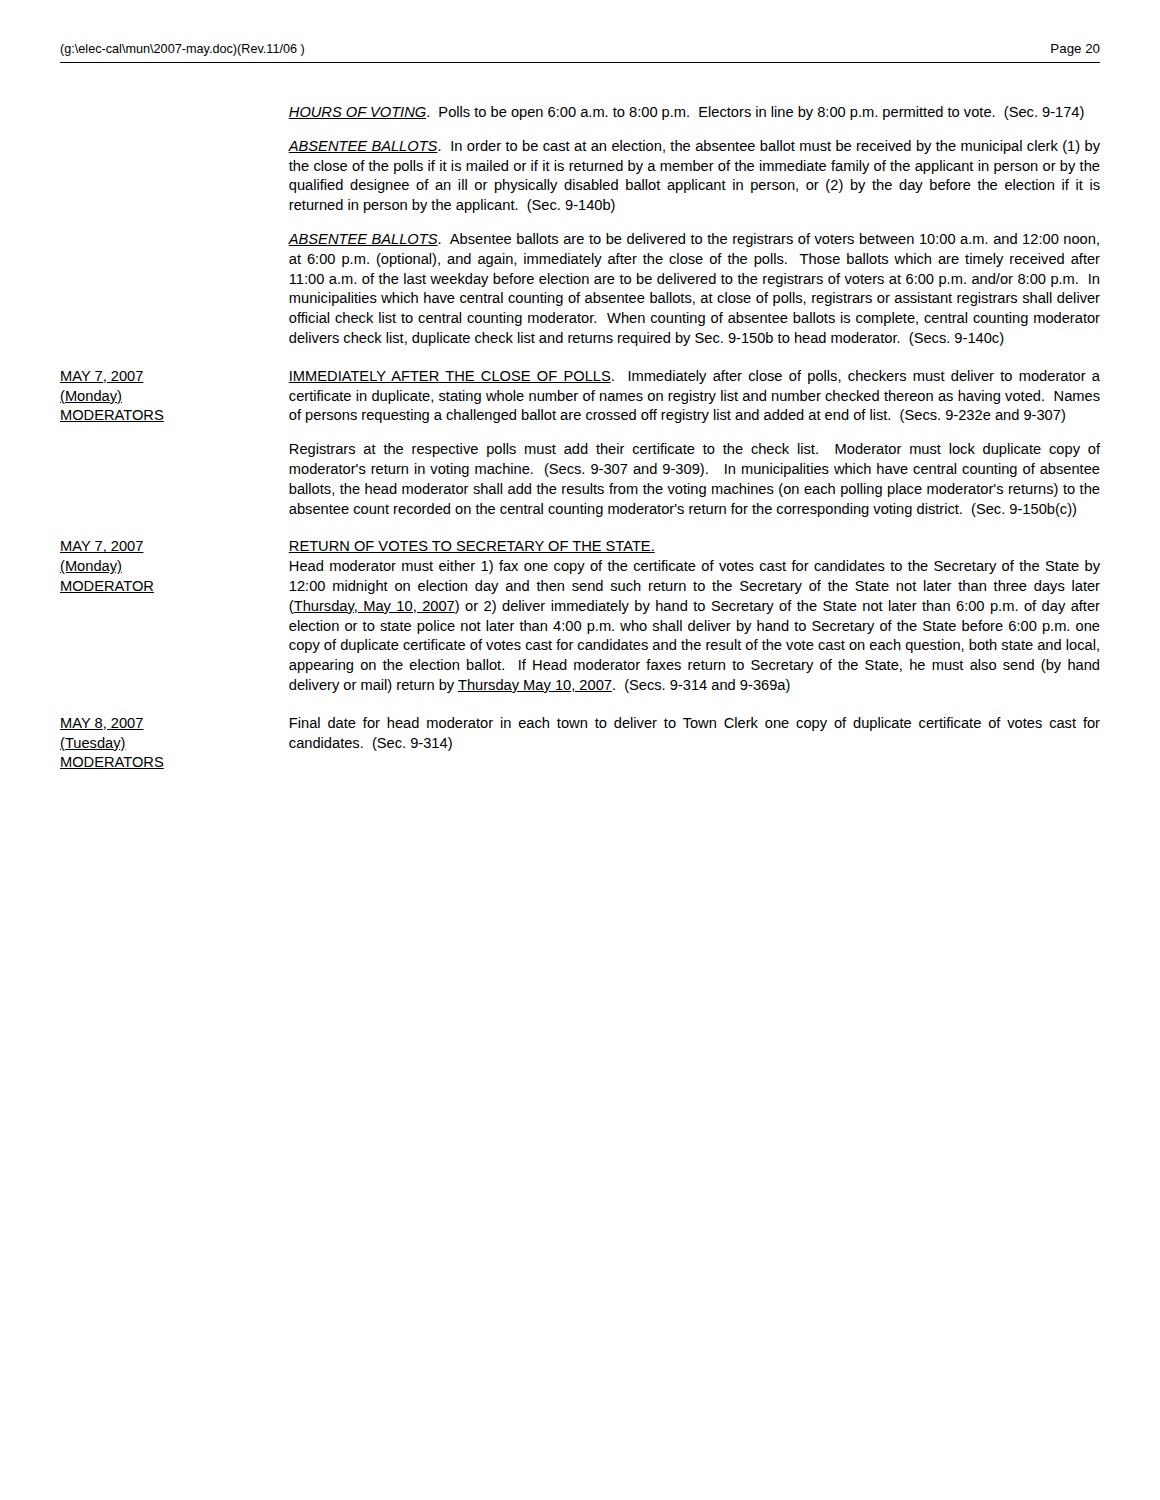(g:\elec-cal\mun\2007-may.doc)(Rev.11/06 ) Page 20
| | HOURS OF VOTING . Polls to be open 6:00 a.m. to 8:00 p.m. Electors in line by 8:00 p.m. permitted to vote. (Sec. 9-174) ABSENTEE BALLOTS . In order to be cast at an election, the absentee ballot must be received by the municipal clerk (1) by the close of the polls if it is mailed or if it is returned by a member of the immediate family of the applicant in person or by the qualified designee of an ill or physically disabled ballot applicant in person, or (2) by the day before the election if it is returned in person by the applicant. (Sec. 9-140b) ABSENTEE BALLOTS . Absentee ballots are to be delivered to the registrars of voters between 10:00 a.m. and 12:00 noon, at 6:00 p.m. (optional), and again, immediately after the close of the polls. Those ballots which are timely received after 11:00 a.m. of the last weekday before election are to be delivered to the registrars of voters at 6:00 p.m. and/or 8:00 p.m. In municipalities which have central counting of absentee ballots, at close of polls, registrars or assistant registrars shall deliver official check list to central counting moderator. When counting of absentee ballots is complete, central counting moderator delivers check list, duplicate check list and returns required by Sec. 9-150b to head moderator. (Secs. 9-140c) |
| MAY 7, 2007 (Monday) MODERATORS | IMMEDIATELY AFTER THE CLOSE OF POLLS . Immediately after close of polls, checkers must deliver to moderator a certificate in duplicate, stating whole number of names on registry list and number checked thereon as having voted. Names of persons requesting a challenged ballot are crossed off registry list and added at end of list. (Secs. 9-232e and 9-307) Registrars at the respective polls must add their certificate to the check list. Moderator must lock duplicate copy of moderator's return in voting machine. (Secs. 9-307 and 9-309). In municipalities which have central counting of absentee ballots, the head moderator shall add the results from the voting machines (on each polling place moderator's returns) to the absentee count recorded on the central counting moderator's return for the corresponding voting district. (Sec. 9-150b(c)) |
| MAY 7, 2007 (Monday) MODERATOR | RETURN OF VOTES TO SECRETARY OF THE STATE. Head moderator must either 1) fax one copy of the certificate of votes cast for candidates to the Secretary of the State by 12:00 midnight on election day and then send such return to the Secretary of the State not later than three days later ( Thursday, May 10, 2007 ) or 2) deliver immediately by hand to Secretary of the State not later than 6:00 p.m. of day after election or to state police not later than 4:00 p.m. who shall deliver by hand to Secretary of the State before 6:00 p.m. one copy of duplicate certificate of votes cast for candidates and the result of the vote cast on each question, both state and local, appearing on the election ballot. If Head moderator faxes return to Secretary of the State, he must also send (by hand delivery or mail) return by Thursday May 10, 2007 . (Secs. 9-314 and 9-369a) |
| MAY 8, 2007 (Tuesday) MODERATORS | Final date for head moderator in each town to deliver to Town Clerk one copy of duplicate certificate of votes cast for candidates. (Sec. 9-314) |